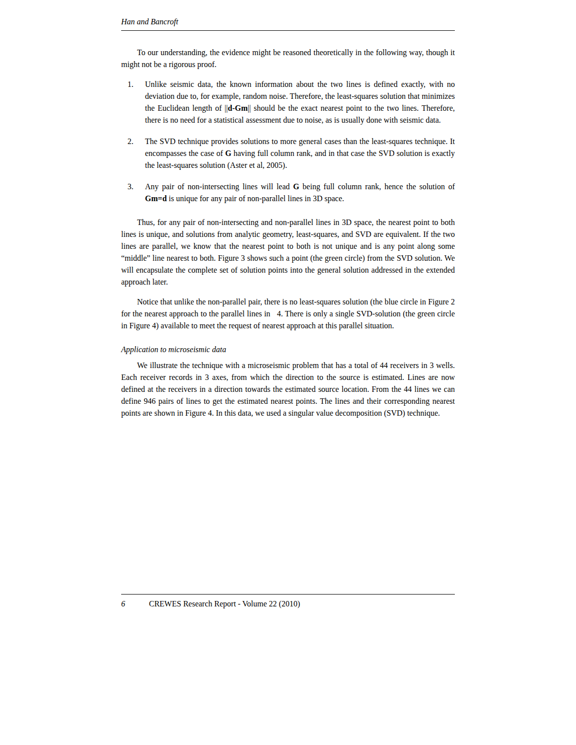Han and Bancroft
To our understanding, the evidence might be reasoned theoretically in the following way, though it might not be a rigorous proof.
Unlike seismic data, the known information about the two lines is defined exactly, with no deviation due to, for example, random noise. Therefore, the least-squares solution that minimizes the Euclidean length of ||d-Gm|| should be the exact nearest point to the two lines. Therefore, there is no need for a statistical assessment due to noise, as is usually done with seismic data.
The SVD technique provides solutions to more general cases than the least-squares technique. It encompasses the case of G having full column rank, and in that case the SVD solution is exactly the least-squares solution (Aster et al, 2005).
Any pair of non-intersecting lines will lead G being full column rank, hence the solution of Gm=d is unique for any pair of non-parallel lines in 3D space.
Thus, for any pair of non-intersecting and non-parallel lines in 3D space, the nearest point to both lines is unique, and solutions from analytic geometry, least-squares, and SVD are equivalent. If the two lines are parallel, we know that the nearest point to both is not unique and is any point along some “middle” line nearest to both. Figure 3 shows such a point (the green circle) from the SVD solution. We will encapsulate the complete set of solution points into the general solution addressed in the extended approach later.
Notice that unlike the non-parallel pair, there is no least-squares solution (the blue circle in Figure 2 for the nearest approach to the parallel lines in 4. There is only a single SVD-solution (the green circle in Figure 4) available to meet the request of nearest approach at this parallel situation.
Application to microseismic data
We illustrate the technique with a microseismic problem that has a total of 44 receivers in 3 wells. Each receiver records in 3 axes, from which the direction to the source is estimated. Lines are now defined at the receivers in a direction towards the estimated source location. From the 44 lines we can define 946 pairs of lines to get the estimated nearest points. The lines and their corresponding nearest points are shown in Figure 4. In this data, we used a singular value decomposition (SVD) technique.
6 CREWES Research Report - Volume 22 (2010)